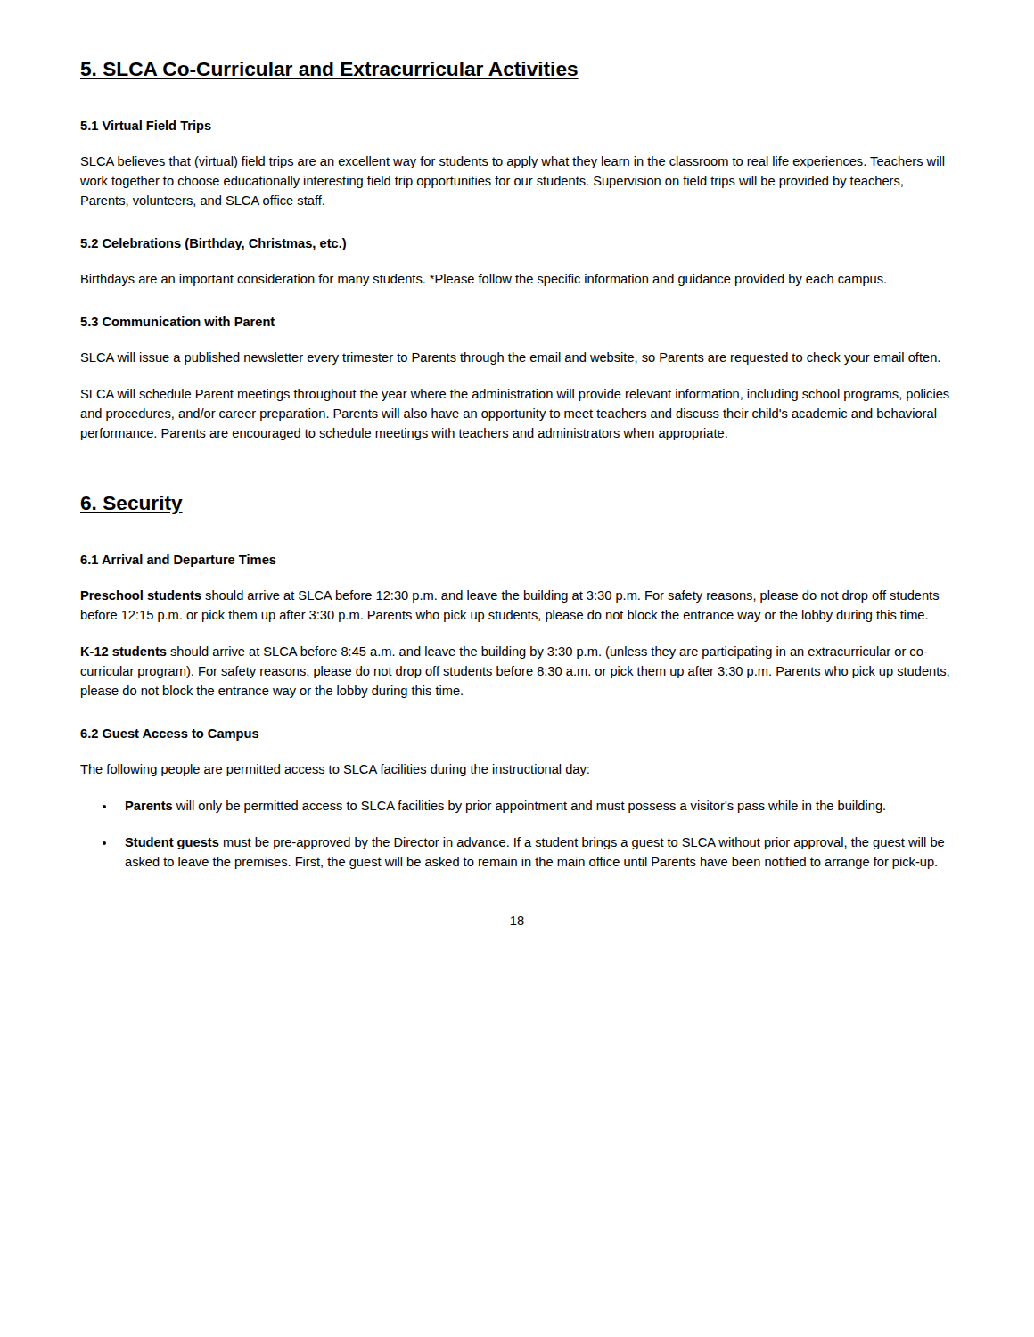5. SLCA Co-Curricular and Extracurricular Activities
5.1 Virtual Field Trips
SLCA believes that (virtual) field trips are an excellent way for students to apply what they learn in the classroom to real life experiences. Teachers will work together to choose educationally interesting field trip opportunities for our students. Supervision on field trips will be provided by teachers, Parents, volunteers, and SLCA office staff.
5.2 Celebrations (Birthday, Christmas, etc.)
Birthdays are an important consideration for many students. *Please follow the specific information and guidance provided by each campus.
5.3 Communication with Parent
SLCA will issue a published newsletter every trimester to Parents through the email and website, so Parents are requested to check your email often.
SLCA will schedule Parent meetings throughout the year where the administration will provide relevant information, including school programs, policies and procedures, and/or career preparation. Parents will also have an opportunity to meet teachers and discuss their child's academic and behavioral performance. Parents are encouraged to schedule meetings with teachers and administrators when appropriate.
6. Security
6.1 Arrival and Departure Times
Preschool students should arrive at SLCA before 12:30 p.m. and leave the building at 3:30 p.m. For safety reasons, please do not drop off students before 12:15 p.m. or pick them up after 3:30 p.m. Parents who pick up students, please do not block the entrance way or the lobby during this time.
K-12 students should arrive at SLCA before 8:45 a.m. and leave the building by 3:30 p.m. (unless they are participating in an extracurricular or co-curricular program). For safety reasons, please do not drop off students before 8:30 a.m. or pick them up after 3:30 p.m. Parents who pick up students, please do not block the entrance way or the lobby during this time.
6.2 Guest Access to Campus
The following people are permitted access to SLCA facilities during the instructional day:
Parents will only be permitted access to SLCA facilities by prior appointment and must possess a visitor's pass while in the building.
Student guests must be pre-approved by the Director in advance. If a student brings a guest to SLCA without prior approval, the guest will be asked to leave the premises. First, the guest will be asked to remain in the main office until Parents have been notified to arrange for pick-up.
18